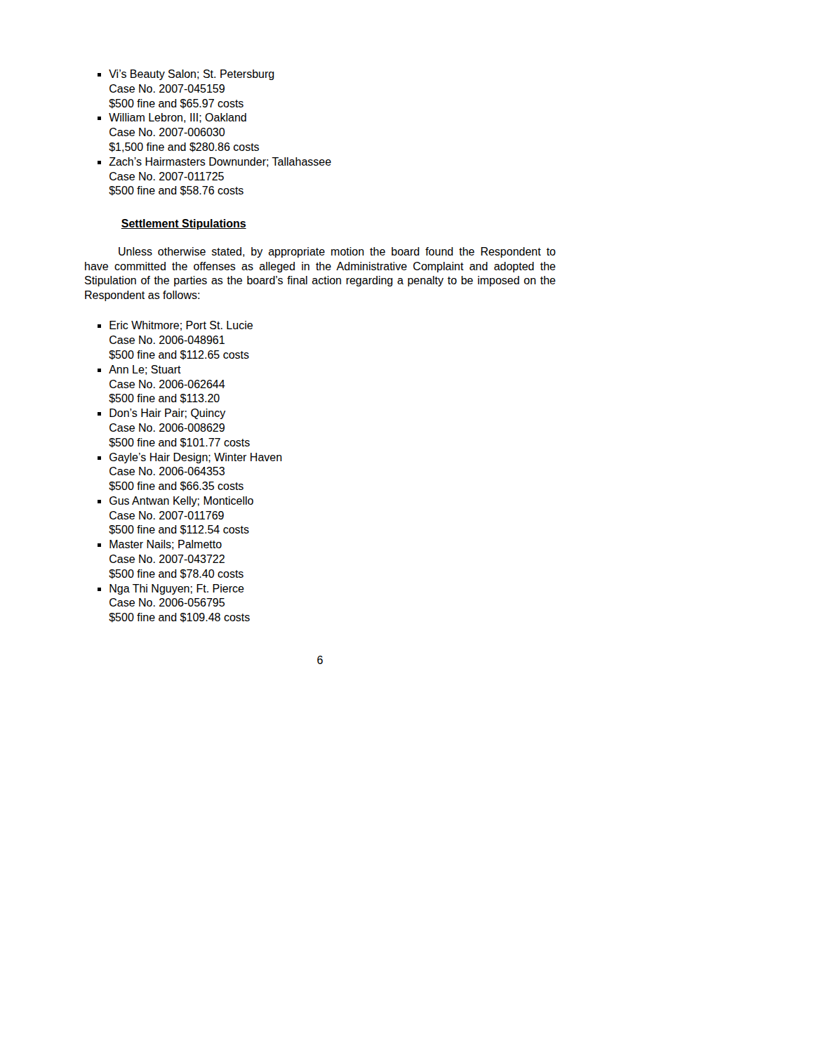Vi’s Beauty Salon; St. Petersburg
Case No. 2007-045159
$500 fine and $65.97 costs
William Lebron, III; Oakland
Case No. 2007-006030
$1,500 fine and $280.86 costs
Zach’s Hairmasters Downunder; Tallahassee
Case No. 2007-011725
$500 fine and $58.76 costs
Settlement Stipulations
Unless otherwise stated, by appropriate motion the board found the Respondent to have committed the offenses as alleged in the Administrative Complaint and adopted the Stipulation of the parties as the board’s final action regarding a penalty to be imposed on the Respondent as follows:
Eric Whitmore; Port St. Lucie
Case No. 2006-048961
$500 fine and $112.65 costs
Ann Le; Stuart
Case No. 2006-062644
$500 fine and $113.20
Don’s Hair Pair; Quincy
Case No. 2006-008629
$500 fine and $101.77 costs
Gayle’s Hair Design; Winter Haven
Case No. 2006-064353
$500 fine and $66.35 costs
Gus Antwan Kelly; Monticello
Case No. 2007-011769
$500 fine and $112.54 costs
Master Nails; Palmetto
Case No. 2007-043722
$500 fine and $78.40 costs
Nga Thi Nguyen; Ft. Pierce
Case No. 2006-056795
$500 fine and $109.48 costs
6